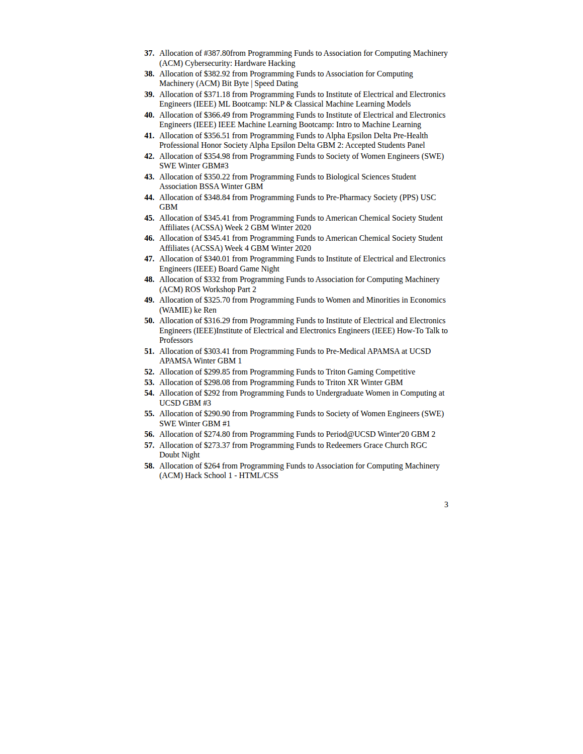Allocation of #387.80from Programming Funds to Association for Computing Machinery (ACM) Cybersecurity: Hardware Hacking
Allocation of $382.92 from Programming Funds to Association for Computing Machinery (ACM) Bit Byte | Speed Dating
Allocation of $371.18 from Programming Funds to Institute of Electrical and Electronics Engineers (IEEE) ML Bootcamp: NLP & Classical Machine Learning Models
Allocation of $366.49 from Programming Funds to Institute of Electrical and Electronics Engineers (IEEE) IEEE Machine Learning Bootcamp: Intro to Machine Learning
Allocation of $356.51 from Programming Funds to Alpha Epsilon Delta Pre-Health Professional Honor Society Alpha Epsilon Delta GBM 2: Accepted Students Panel
Allocation of $354.98 from Programming Funds to Society of Women Engineers (SWE) SWE Winter GBM#3
Allocation of $350.22 from Programming Funds to Biological Sciences Student Association BSSA Winter GBM
Allocation of $348.84 from Programming Funds to Pre-Pharmacy Society (PPS) USC GBM
Allocation of $345.41 from Programming Funds to American Chemical Society Student Affiliates (ACSSA) Week 2 GBM Winter 2020
Allocation of $345.41 from Programming Funds to American Chemical Society Student Affiliates (ACSSA) Week 4 GBM Winter 2020
Allocation of $340.01 from Programming Funds to Institute of Electrical and Electronics Engineers (IEEE) Board Game Night
Allocation of $332 from Programming Funds to Association for Computing Machinery (ACM) ROS Workshop Part 2
Allocation of $325.70 from Programming Funds to Women and Minorities in Economics (WAMIE) ke Ren
Allocation of $316.29 from Programming Funds to Institute of Electrical and Electronics Engineers (IEEE)Institute of Electrical and Electronics Engineers (IEEE) How-To Talk to Professors
Allocation of $303.41 from Programming Funds to Pre-Medical APAMSA at UCSD APAMSA Winter GBM 1
Allocation of $299.85 from Programming Funds to Triton Gaming Competitive
Allocation of $298.08 from Programming Funds to Triton XR Winter GBM
Allocation of $292 from Programming Funds to Undergraduate Women in Computing at UCSD GBM #3
Allocation of $290.90 from Programming Funds to Society of Women Engineers (SWE) SWE Winter GBM #1
Allocation of $274.80 from Programming Funds to Period@UCSD Winter'20 GBM 2
Allocation of $273.37 from Programming Funds to Redeemers Grace Church RGC Doubt Night
Allocation of $264 from Programming Funds to Association for Computing Machinery (ACM) Hack School 1 - HTML/CSS
3